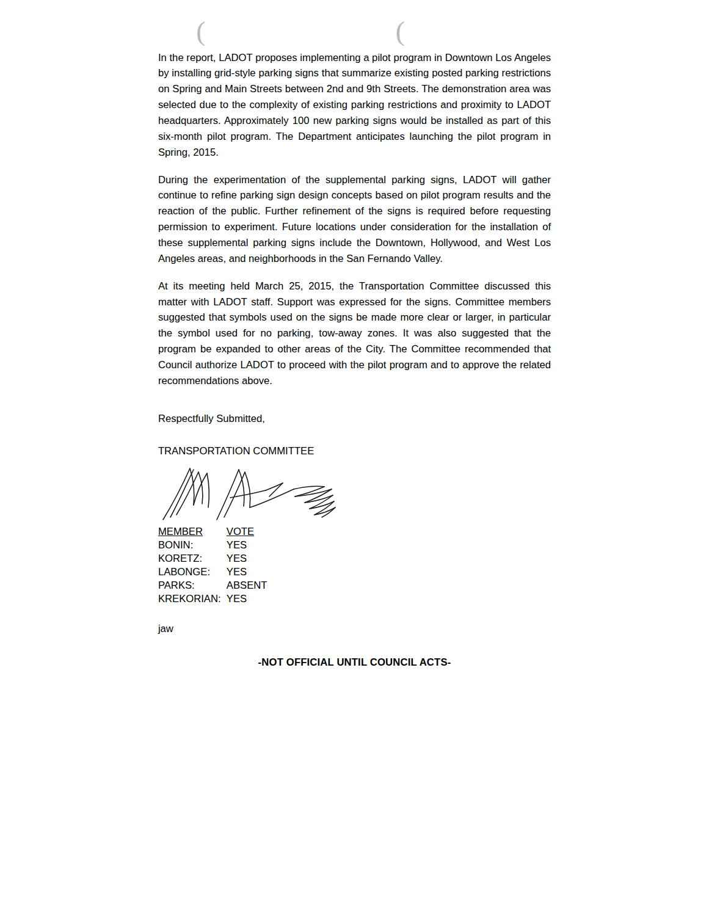( (
In the report, LADOT proposes implementing a pilot program in Downtown Los Angeles by installing grid-style parking signs that summarize existing posted parking restrictions on Spring and Main Streets between 2nd and 9th Streets. The demonstration area was selected due to the complexity of existing parking restrictions and proximity to LADOT headquarters. Approximately 100 new parking signs would be installed as part of this six-month pilot program. The Department anticipates launching the pilot program in Spring, 2015.
During the experimentation of the supplemental parking signs, LADOT will gather continue to refine parking sign design concepts based on pilot program results and the reaction of the public. Further refinement of the signs is required before requesting permission to experiment. Future locations under consideration for the installation of these supplemental parking signs include the Downtown, Hollywood, and West Los Angeles areas, and neighborhoods in the San Fernando Valley.
At its meeting held March 25, 2015, the Transportation Committee discussed this matter with LADOT staff. Support was expressed for the signs. Committee members suggested that symbols used on the signs be made more clear or larger, in particular the symbol used for no parking, tow-away zones. It was also suggested that the program be expanded to other areas of the City. The Committee recommended that Council authorize LADOT to proceed with the pilot program and to approve the related recommendations above.
Respectfully Submitted,
TRANSPORTATION COMMITTEE
| MEMBER | VOTE |
| BONIN: | YES |
| KORETZ: | YES |
| LABONGE: | YES |
| PARKS: | ABSENT |
| KREKORIAN: | YES |
jaw
-NOT OFFICIAL UNTIL COUNCIL ACTS-